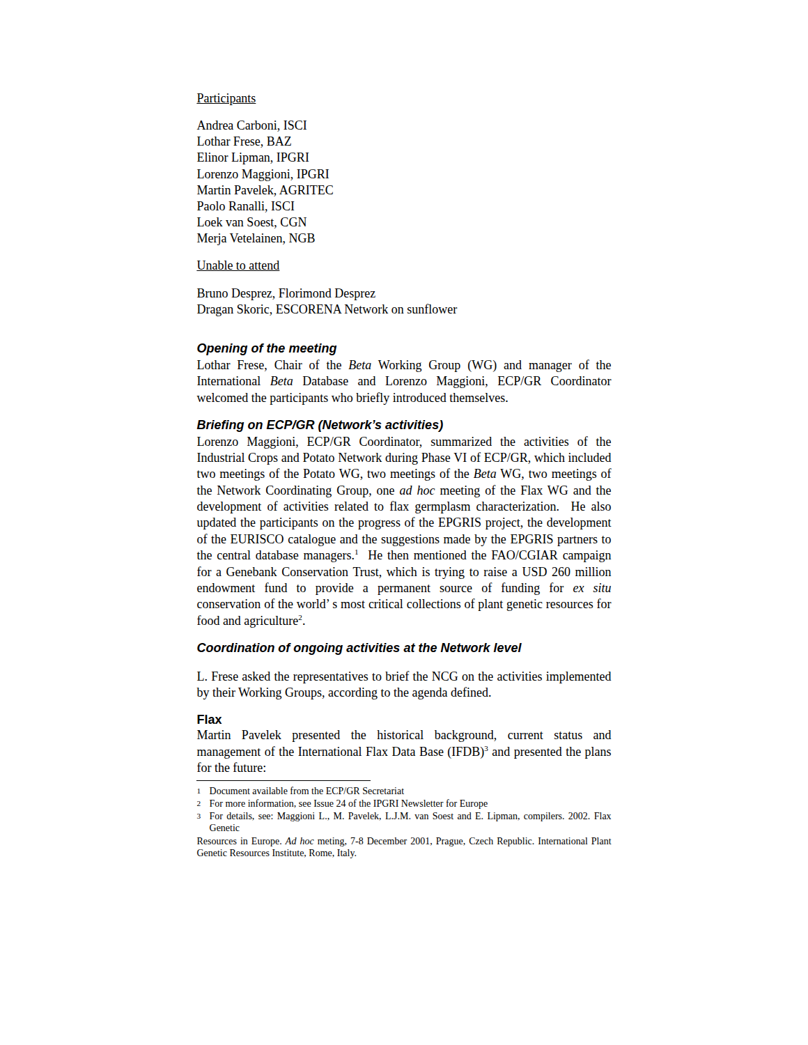Participants
Andrea Carboni, ISCI
Lothar Frese, BAZ
Elinor Lipman, IPGRI
Lorenzo Maggioni, IPGRI
Martin Pavelek, AGRITEC
Paolo Ranalli, ISCI
Loek van Soest, CGN
Merja Vetelainen, NGB
Unable to attend
Bruno Desprez, Florimond Desprez
Dragan Skoric, ESCORENA Network on sunflower
Opening of the meeting
Lothar Frese, Chair of the Beta Working Group (WG) and manager of the International Beta Database and Lorenzo Maggioni, ECP/GR Coordinator welcomed the participants who briefly introduced themselves.
Briefing on ECP/GR (Network’s activities)
Lorenzo Maggioni, ECP/GR Coordinator, summarized the activities of the Industrial Crops and Potato Network during Phase VI of ECP/GR, which included two meetings of the Potato WG, two meetings of the Beta WG, two meetings of the Network Coordinating Group, one ad hoc meeting of the Flax WG and the development of activities related to flax germplasm characterization. He also updated the participants on the progress of the EPGRIS project, the development of the EURISCO catalogue and the suggestions made by the EPGRIS partners to the central database managers.1 He then mentioned the FAO/CGIAR campaign for a Genebank Conservation Trust, which is trying to raise a USD 260 million endowment fund to provide a permanent source of funding for ex situ conservation of the world’ s most critical collections of plant genetic resources for food and agriculture2.
Coordination of ongoing activities at the Network level
L. Frese asked the representatives to brief the NCG on the activities implemented by their Working Groups, according to the agenda defined.
Flax
Martin Pavelek presented the historical background, current status and management of the International Flax Data Base (IFDB)3 and presented the plans for the future:
1
Document available from the ECP/GR Secretariat
2
For more information, see Issue 24 of the IPGRI Newsletter for Europe
3
For details, see: Maggioni L., M. Pavelek, L.J.M. van Soest and E. Lipman, compilers. 2002. Flax Genetic
Resources in Europe. Ad hoc meting, 7-8 December 2001, Prague, Czech Republic. International Plant Genetic Resources Institute, Rome, Italy.